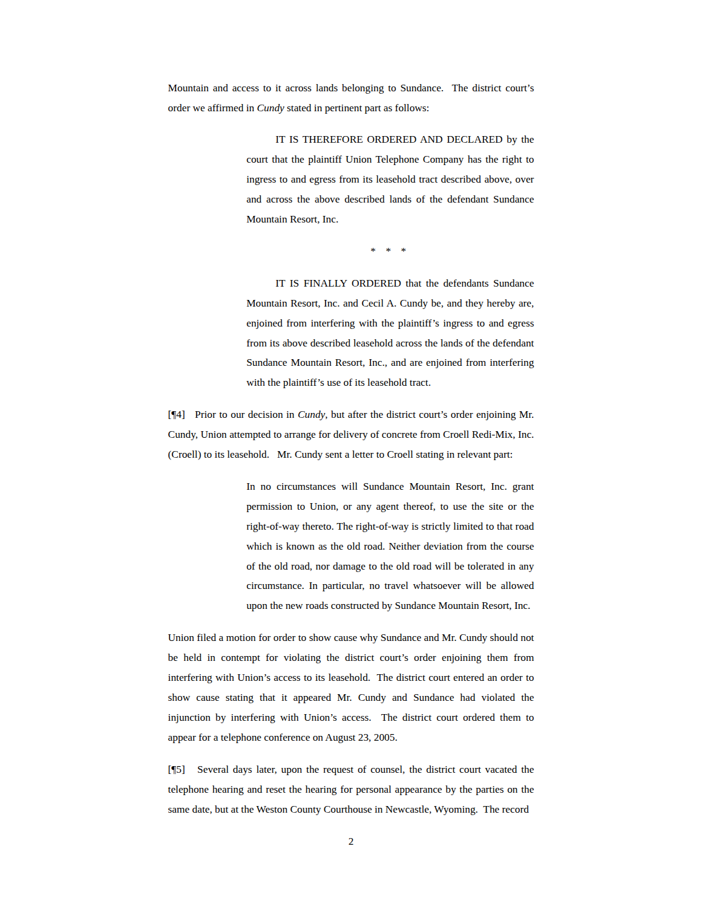Mountain and access to it across lands belonging to Sundance. The district court’s order we affirmed in Cundy stated in pertinent part as follows:
IT IS THEREFORE ORDERED AND DECLARED by the court that the plaintiff Union Telephone Company has the right to ingress to and egress from its leasehold tract described above, over and across the above described lands of the defendant Sundance Mountain Resort, Inc.
* * *
IT IS FINALLY ORDERED that the defendants Sundance Mountain Resort, Inc. and Cecil A. Cundy be, and they hereby are, enjoined from interfering with the plaintiff’s ingress to and egress from its above described leasehold across the lands of the defendant Sundance Mountain Resort, Inc., and are enjoined from interfering with the plaintiff’s use of its leasehold tract.
[¶4] Prior to our decision in Cundy, but after the district court’s order enjoining Mr. Cundy, Union attempted to arrange for delivery of concrete from Croell Redi-Mix, Inc. (Croell) to its leasehold. Mr. Cundy sent a letter to Croell stating in relevant part:
In no circumstances will Sundance Mountain Resort, Inc. grant permission to Union, or any agent thereof, to use the site or the right-of-way thereto. The right-of-way is strictly limited to that road which is known as the old road. Neither deviation from the course of the old road, nor damage to the old road will be tolerated in any circumstance. In particular, no travel whatsoever will be allowed upon the new roads constructed by Sundance Mountain Resort, Inc.
Union filed a motion for order to show cause why Sundance and Mr. Cundy should not be held in contempt for violating the district court’s order enjoining them from interfering with Union’s access to its leasehold. The district court entered an order to show cause stating that it appeared Mr. Cundy and Sundance had violated the injunction by interfering with Union’s access. The district court ordered them to appear for a telephone conference on August 23, 2005.
[¶5] Several days later, upon the request of counsel, the district court vacated the telephone hearing and reset the hearing for personal appearance by the parties on the same date, but at the Weston County Courthouse in Newcastle, Wyoming. The record
2